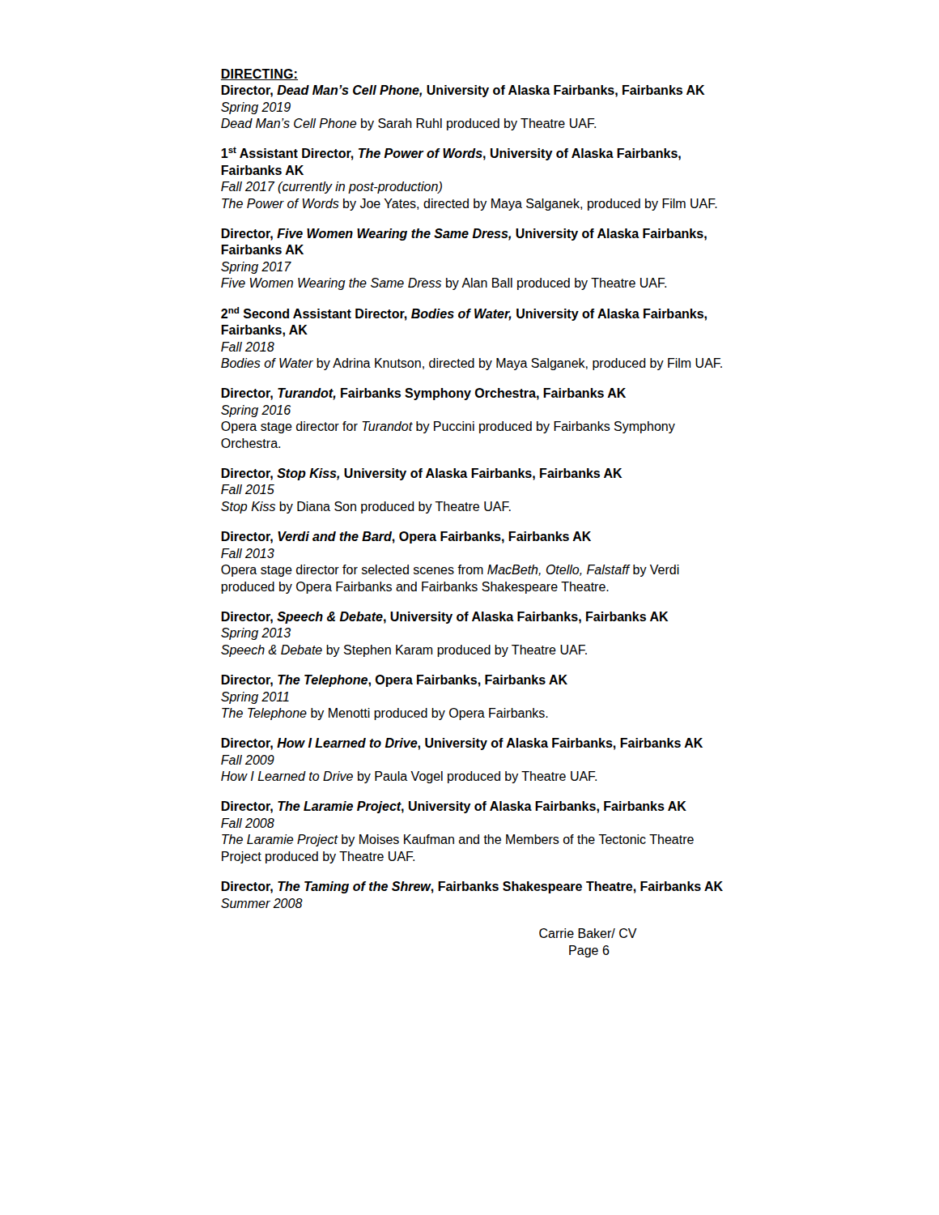DIRECTING:
Director, Dead Man’s Cell Phone, University of Alaska Fairbanks, Fairbanks AK
Spring 2019
Dead Man’s Cell Phone by Sarah Ruhl produced by Theatre UAF.
1st Assistant Director, The Power of Words, University of Alaska Fairbanks, Fairbanks AK
Fall 2017 (currently in post-production)
The Power of Words by Joe Yates, directed by Maya Salganek, produced by Film UAF.
Director, Five Women Wearing the Same Dress, University of Alaska Fairbanks, Fairbanks AK
Spring 2017
Five Women Wearing the Same Dress by Alan Ball produced by Theatre UAF.
2nd Second Assistant Director, Bodies of Water, University of Alaska Fairbanks, Fairbanks, AK
Fall 2018
Bodies of Water by Adrina Knutson, directed by Maya Salganek, produced by Film UAF.
Director, Turandot, Fairbanks Symphony Orchestra, Fairbanks AK
Spring 2016
Opera stage director for Turandot by Puccini produced by Fairbanks Symphony Orchestra.
Director, Stop Kiss, University of Alaska Fairbanks, Fairbanks AK
Fall 2015
Stop Kiss by Diana Son produced by Theatre UAF.
Director, Verdi and the Bard, Opera Fairbanks, Fairbanks AK
Fall 2013
Opera stage director for selected scenes from MacBeth, Otello, Falstaff by Verdi produced by Opera Fairbanks and Fairbanks Shakespeare Theatre.
Director, Speech & Debate, University of Alaska Fairbanks, Fairbanks AK
Spring 2013
Speech & Debate by Stephen Karam produced by Theatre UAF.
Director, The Telephone, Opera Fairbanks, Fairbanks AK
Spring 2011
The Telephone by Menotti produced by Opera Fairbanks.
Director, How I Learned to Drive, University of Alaska Fairbanks, Fairbanks AK
Fall 2009
How I Learned to Drive by Paula Vogel produced by Theatre UAF.
Director, The Laramie Project, University of Alaska Fairbanks, Fairbanks AK
Fall 2008
The Laramie Project by Moises Kaufman and the Members of the Tectonic Theatre Project produced by Theatre UAF.
Director, The Taming of the Shrew, Fairbanks Shakespeare Theatre, Fairbanks AK
Summer 2008
Carrie Baker/ CV
Page 6